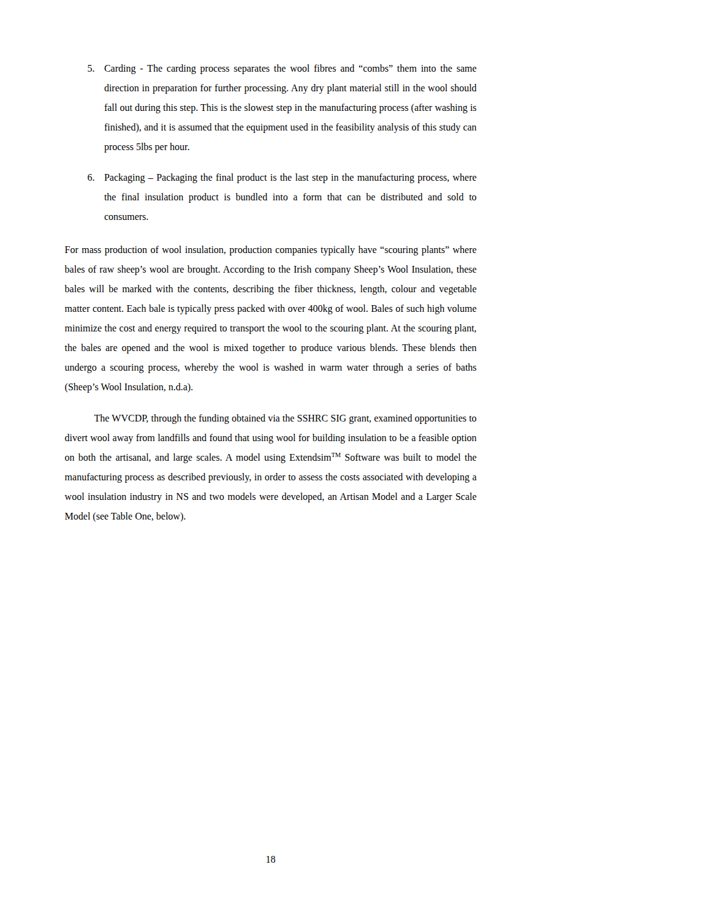Carding - The carding process separates the wool fibres and “combs” them into the same direction in preparation for further processing. Any dry plant material still in the wool should fall out during this step. This is the slowest step in the manufacturing process (after washing is finished), and it is assumed that the equipment used in the feasibility analysis of this study can process 5lbs per hour.
Packaging – Packaging the final product is the last step in the manufacturing process, where the final insulation product is bundled into a form that can be distributed and sold to consumers.
For mass production of wool insulation, production companies typically have “scouring plants” where bales of raw sheep’s wool are brought. According to the Irish company Sheep’s Wool Insulation, these bales will be marked with the contents, describing the fiber thickness, length, colour and vegetable matter content. Each bale is typically press packed with over 400kg of wool. Bales of such high volume minimize the cost and energy required to transport the wool to the scouring plant. At the scouring plant, the bales are opened and the wool is mixed together to produce various blends. These blends then undergo a scouring process, whereby the wool is washed in warm water through a series of baths (Sheep’s Wool Insulation, n.d.a).
The WVCDP, through the funding obtained via the SSHRC SIG grant, examined opportunities to divert wool away from landfills and found that using wool for building insulation to be a feasible option on both the artisanal, and large scales. A model using ExtendsimTM Software was built to model the manufacturing process as described previously, in order to assess the costs associated with developing a wool insulation industry in NS and two models were developed, an Artisan Model and a Larger Scale Model (see Table One, below).
18